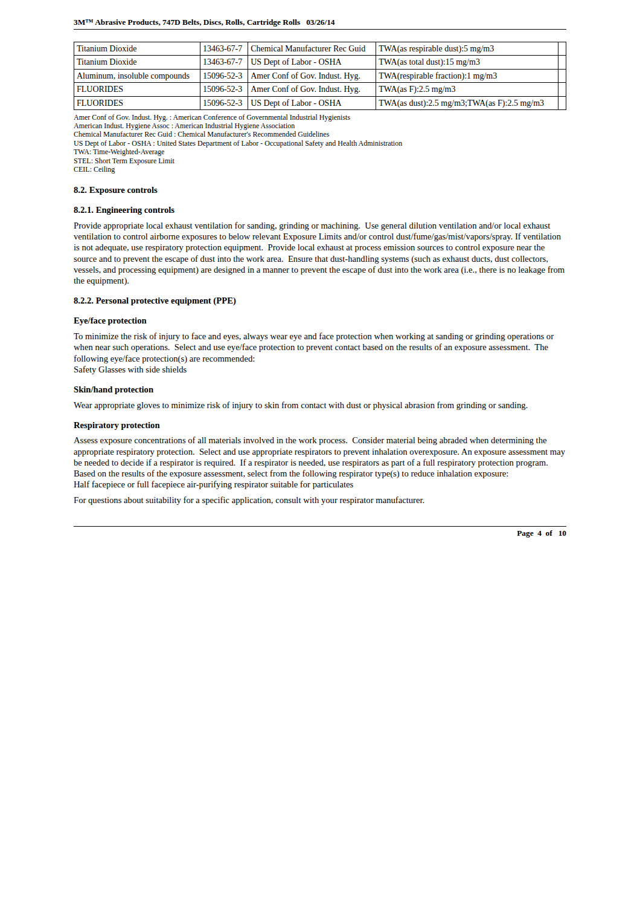3M™ Abrasive Products, 747D Belts, Discs, Rolls, Cartridge Rolls 03/26/14
| Titanium Dioxide | 13463-67-7 | Chemical Manufacturer Rec Guid | TWA(as respirable dust):5 mg/m3 | |
| Titanium Dioxide | 13463-67-7 | US Dept of Labor - OSHA | TWA(as total dust):15 mg/m3 | |
| Aluminum, insoluble compounds | 15096-52-3 | Amer Conf of Gov. Indust. Hyg. | TWA(respirable fraction):1 mg/m3 | |
| FLUORIDES | 15096-52-3 | Amer Conf of Gov. Indust. Hyg. | TWA(as F):2.5 mg/m3 | |
| FLUORIDES | 15096-52-3 | US Dept of Labor - OSHA | TWA(as dust):2.5 mg/m3;TWA(as F):2.5 mg/m3 | |
Amer Conf of Gov. Indust. Hyg. : American Conference of Governmental Industrial Hygienists
American Indust. Hygiene Assoc : American Industrial Hygiene Association
Chemical Manufacturer Rec Guid : Chemical Manufacturer's Recommended Guidelines
US Dept of Labor - OSHA : United States Department of Labor - Occupational Safety and Health Administration
TWA: Time-Weighted-Average
STEL: Short Term Exposure Limit
CEIL: Ceiling
8.2. Exposure controls
8.2.1. Engineering controls
Provide appropriate local exhaust ventilation for sanding, grinding or machining. Use general dilution ventilation and/or local exhaust ventilation to control airborne exposures to below relevant Exposure Limits and/or control dust/fume/gas/mist/vapors/spray. If ventilation is not adequate, use respiratory protection equipment. Provide local exhaust at process emission sources to control exposure near the source and to prevent the escape of dust into the work area. Ensure that dust-handling systems (such as exhaust ducts, dust collectors, vessels, and processing equipment) are designed in a manner to prevent the escape of dust into the work area (i.e., there is no leakage from the equipment).
8.2.2. Personal protective equipment (PPE)
Eye/face protection
To minimize the risk of injury to face and eyes, always wear eye and face protection when working at sanding or grinding operations or when near such operations. Select and use eye/face protection to prevent contact based on the results of an exposure assessment. The following eye/face protection(s) are recommended:
Safety Glasses with side shields
Skin/hand protection
Wear appropriate gloves to minimize risk of injury to skin from contact with dust or physical abrasion from grinding or sanding.
Respiratory protection
Assess exposure concentrations of all materials involved in the work process. Consider material being abraded when determining the appropriate respiratory protection. Select and use appropriate respirators to prevent inhalation overexposure. An exposure assessment may be needed to decide if a respirator is required. If a respirator is needed, use respirators as part of a full respiratory protection program. Based on the results of the exposure assessment, select from the following respirator type(s) to reduce inhalation exposure:
Half facepiece or full facepiece air-purifying respirator suitable for particulates
For questions about suitability for a specific application, consult with your respirator manufacturer.
Page 4 of 10